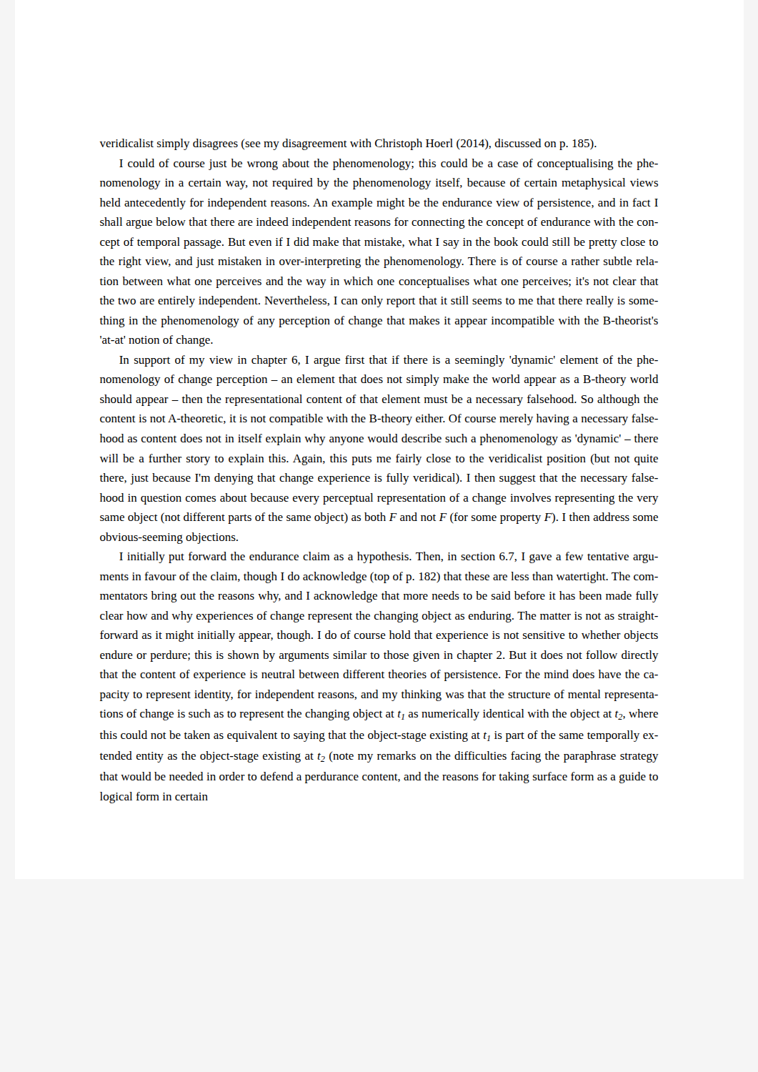veridicalist simply disagrees (see my disagreement with Christoph Hoerl (2014), discussed on p. 185).
I could of course just be wrong about the phenomenology; this could be a case of conceptualising the phenomenology in a certain way, not required by the phenomenology itself, because of certain metaphysical views held antecedently for independent reasons. An example might be the endurance view of persistence, and in fact I shall argue below that there are indeed independent reasons for connecting the concept of endurance with the concept of temporal passage. But even if I did make that mistake, what I say in the book could still be pretty close to the right view, and just mistaken in over-interpreting the phenomenology. There is of course a rather subtle relation between what one perceives and the way in which one conceptualises what one perceives; it's not clear that the two are entirely independent. Nevertheless, I can only report that it still seems to me that there really is something in the phenomenology of any perception of change that makes it appear incompatible with the B-theorist's 'at-at' notion of change.
In support of my view in chapter 6, I argue first that if there is a seemingly 'dynamic' element of the phenomenology of change perception – an element that does not simply make the world appear as a B-theory world should appear – then the representational content of that element must be a necessary falsehood. So although the content is not A-theoretic, it is not compatible with the B-theory either. Of course merely having a necessary falsehood as content does not in itself explain why anyone would describe such a phenomenology as 'dynamic' – there will be a further story to explain this. Again, this puts me fairly close to the veridicalist position (but not quite there, just because I'm denying that change experience is fully veridical). I then suggest that the necessary falsehood in question comes about because every perceptual representation of a change involves representing the very same object (not different parts of the same object) as both F and not F (for some property F). I then address some obvious-seeming objections.
I initially put forward the endurance claim as a hypothesis. Then, in section 6.7, I gave a few tentative arguments in favour of the claim, though I do acknowledge (top of p. 182) that these are less than watertight. The commentators bring out the reasons why, and I acknowledge that more needs to be said before it has been made fully clear how and why experiences of change represent the changing object as enduring. The matter is not as straightforward as it might initially appear, though. I do of course hold that experience is not sensitive to whether objects endure or perdure; this is shown by arguments similar to those given in chapter 2. But it does not follow directly that the content of experience is neutral between different theories of persistence. For the mind does have the capacity to represent identity, for independent reasons, and my thinking was that the structure of mental representations of change is such as to represent the changing object at t1 as numerically identical with the object at t2, where this could not be taken as equivalent to saying that the object-stage existing at t1 is part of the same temporally extended entity as the object-stage existing at t2 (note my remarks on the difficulties facing the paraphrase strategy that would be needed in order to defend a perdurance content, and the reasons for taking surface form as a guide to logical form in certain